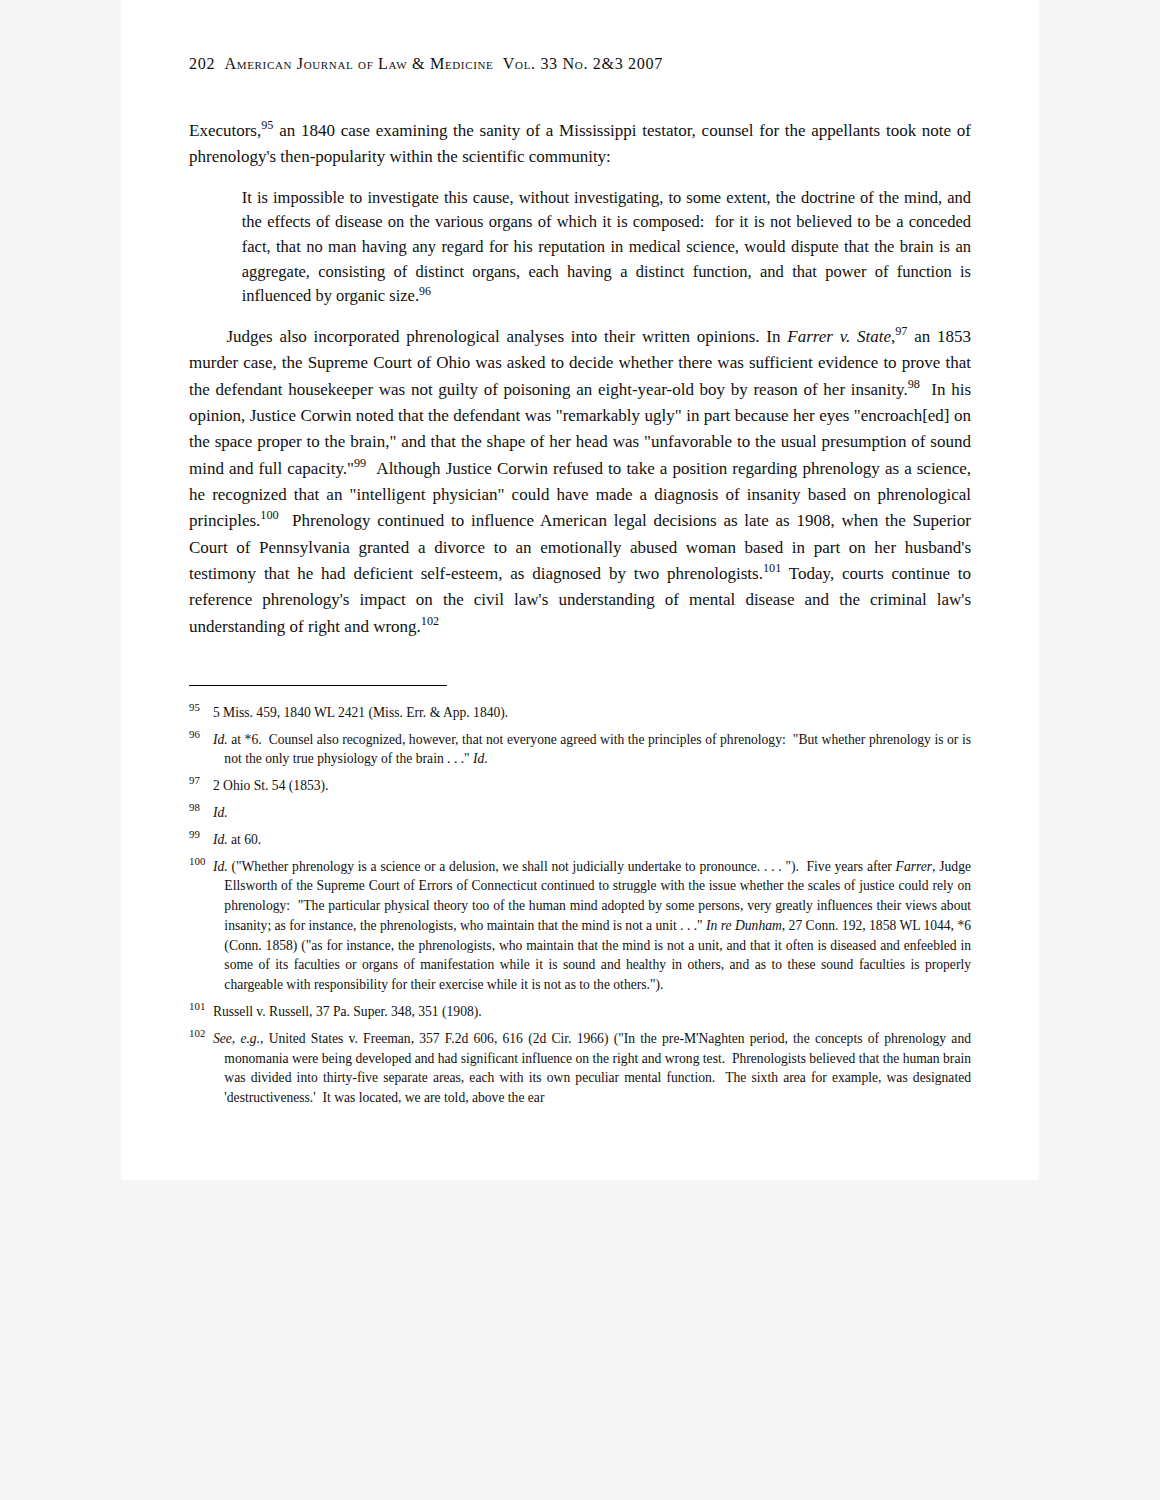202 American Journal of Law & Medicine Vol. 33 No. 2&3 2007
Executors,95 an 1840 case examining the sanity of a Mississippi testator, counsel for the appellants took note of phrenology's then-popularity within the scientific community:
It is impossible to investigate this cause, without investigating, to some extent, the doctrine of the mind, and the effects of disease on the various organs of which it is composed: for it is not believed to be a conceded fact, that no man having any regard for his reputation in medical science, would dispute that the brain is an aggregate, consisting of distinct organs, each having a distinct function, and that power of function is influenced by organic size.96
Judges also incorporated phrenological analyses into their written opinions. In Farrer v. State,97 an 1853 murder case, the Supreme Court of Ohio was asked to decide whether there was sufficient evidence to prove that the defendant housekeeper was not guilty of poisoning an eight-year-old boy by reason of her insanity.98 In his opinion, Justice Corwin noted that the defendant was "remarkably ugly" in part because her eyes "encroach[ed] on the space proper to the brain," and that the shape of her head was "unfavorable to the usual presumption of sound mind and full capacity."99 Although Justice Corwin refused to take a position regarding phrenology as a science, he recognized that an "intelligent physician" could have made a diagnosis of insanity based on phrenological principles.100 Phrenology continued to influence American legal decisions as late as 1908, when the Superior Court of Pennsylvania granted a divorce to an emotionally abused woman based in part on her husband's testimony that he had deficient self-esteem, as diagnosed by two phrenologists.101 Today, courts continue to reference phrenology's impact on the civil law's understanding of mental disease and the criminal law's understanding of right and wrong.102
955 Miss. 459, 1840 WL 2421 (Miss. Err. & App. 1840).
96 Id. at *6. Counsel also recognized, however, that not everyone agreed with the principles of phrenology: "But whether phrenology is or is not the only true physiology of the brain . . ." Id.
972 Ohio St. 54 (1853).
98 Id.
99 Id. at 60.
100 Id. ("Whether phrenology is a science or a delusion, we shall not judicially undertake to pronounce. . . . "). Five years after Farrer, Judge Ellsworth of the Supreme Court of Errors of Connecticut continued to struggle with the issue whether the scales of justice could rely on phrenology: "The particular physical theory too of the human mind adopted by some persons, very greatly influences their views about insanity; as for instance, the phrenologists, who maintain that the mind is not a unit . . ." In re Dunham, 27 Conn. 192, 1858 WL 1044, *6 (Conn. 1858) ("as for instance, the phrenologists, who maintain that the mind is not a unit, and that it often is diseased and enfeebled in some of its faculties or organs of manifestation while it is sound and healthy in others, and as to these sound faculties is properly chargeable with responsibility for their exercise while it is not as to the others.").
101 Russell v. Russell, 37 Pa. Super. 348, 351 (1908).
102 See, e.g., United States v. Freeman, 357 F.2d 606, 616 (2d Cir. 1966) ("In the pre-M'Naghten period, the concepts of phrenology and monomania were being developed and had significant influence on the right and wrong test. Phrenologists believed that the human brain was divided into thirty-five separate areas, each with its own peculiar mental function. The sixth area for example, was designated 'destructiveness.' It was located, we are told, above the ear